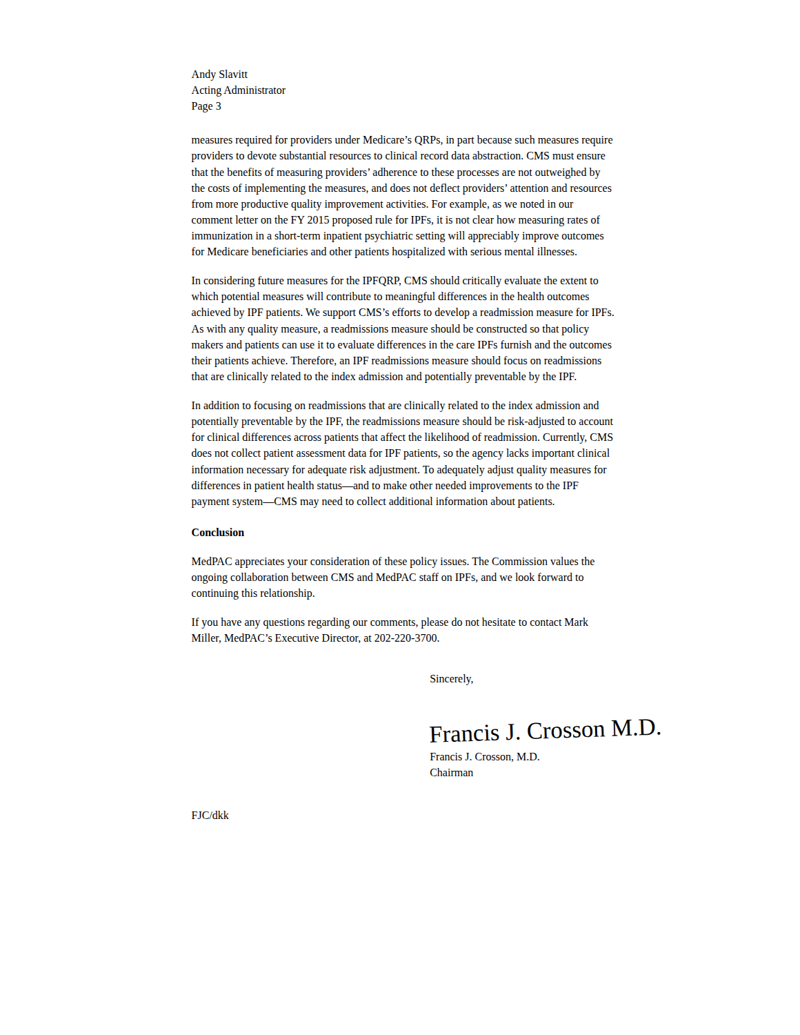Andy Slavitt
Acting Administrator
Page 3
measures required for providers under Medicare’s QRPs, in part because such measures require providers to devote substantial resources to clinical record data abstraction. CMS must ensure that the benefits of measuring providers’ adherence to these processes are not outweighed by the costs of implementing the measures, and does not deflect providers’ attention and resources from more productive quality improvement activities. For example, as we noted in our comment letter on the FY 2015 proposed rule for IPFs, it is not clear how measuring rates of immunization in a short-term inpatient psychiatric setting will appreciably improve outcomes for Medicare beneficiaries and other patients hospitalized with serious mental illnesses.
In considering future measures for the IPFQRP, CMS should critically evaluate the extent to which potential measures will contribute to meaningful differences in the health outcomes achieved by IPF patients. We support CMS’s efforts to develop a readmission measure for IPFs. As with any quality measure, a readmissions measure should be constructed so that policy makers and patients can use it to evaluate differences in the care IPFs furnish and the outcomes their patients achieve. Therefore, an IPF readmissions measure should focus on readmissions that are clinically related to the index admission and potentially preventable by the IPF.
In addition to focusing on readmissions that are clinically related to the index admission and potentially preventable by the IPF, the readmissions measure should be risk-adjusted to account for clinical differences across patients that affect the likelihood of readmission. Currently, CMS does not collect patient assessment data for IPF patients, so the agency lacks important clinical information necessary for adequate risk adjustment. To adequately adjust quality measures for differences in patient health status—and to make other needed improvements to the IPF payment system—CMS may need to collect additional information about patients.
Conclusion
MedPAC appreciates your consideration of these policy issues. The Commission values the ongoing collaboration between CMS and MedPAC staff on IPFs, and we look forward to continuing this relationship.
If you have any questions regarding our comments, please do not hesitate to contact Mark Miller, MedPAC’s Executive Director, at 202-220-3700.
Sincerely,
Francis J. Crosson M.D.
Francis J. Crosson, M.D.
Chairman
FJC/dkk